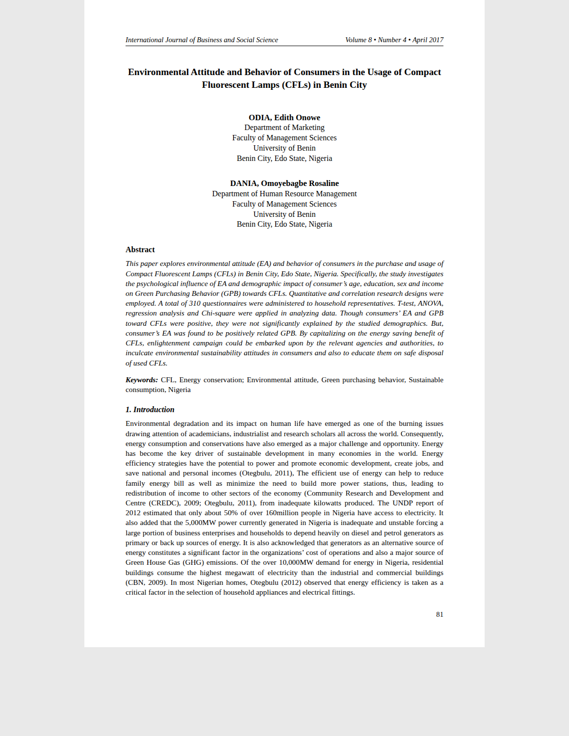International Journal of Business and Social Science Volume 8 • Number 4 • April 2017
Environmental Attitude and Behavior of Consumers in the Usage of Compact Fluorescent Lamps (CFLs) in Benin City
ODIA, Edith Onowe
Department of Marketing
Faculty of Management Sciences
University of Benin
Benin City, Edo State, Nigeria
DANIA, Omoyebagbe Rosaline
Department of Human Resource Management
Faculty of Management Sciences
University of Benin
Benin City, Edo State, Nigeria
Abstract
This paper explores environmental attitude (EA) and behavior of consumers in the purchase and usage of Compact Fluorescent Lamps (CFLs) in Benin City, Edo State, Nigeria. Specifically, the study investigates the psychological influence of EA and demographic impact of consumer’s age, education, sex and income on Green Purchasing Behavior (GPB) towards CFLs. Quantitative and correlation research designs were employed. A total of 310 questionnaires were administered to household representatives. T-test, ANOVA, regression analysis and Chi-square were applied in analyzing data. Though consumers’ EA and GPB toward CFLs were positive, they were not significantly explained by the studied demographics. But, consumer’s EA was found to be positively related GPB. By capitalizing on the energy saving benefit of CFLs, enlightenment campaign could be embarked upon by the relevant agencies and authorities, to inculcate environmental sustainability attitudes in consumers and also to educate them on safe disposal of used CFLs.
Keywords: CFL, Energy conservation; Environmental attitude, Green purchasing behavior, Sustainable consumption, Nigeria
1. Introduction
Environmental degradation and its impact on human life have emerged as one of the burning issues drawing attention of academicians, industrialist and research scholars all across the world. Consequently, energy consumption and conservations have also emerged as a major challenge and opportunity. Energy has become the key driver of sustainable development in many economies in the world. Energy efficiency strategies have the potential to power and promote economic development, create jobs, and save national and personal incomes (Otegbulu, 2011), The efficient use of energy can help to reduce family energy bill as well as minimize the need to build more power stations, thus, leading to redistribution of income to other sectors of the economy (Community Research and Development and Centre (CREDC), 2009; Otegbulu, 2011), from inadequate kilowatts produced. The UNDP report of 2012 estimated that only about 50% of over 160million people in Nigeria have access to electricity. It also added that the 5,000MW power currently generated in Nigeria is inadequate and unstable forcing a large portion of business enterprises and households to depend heavily on diesel and petrol generators as primary or back up sources of energy. It is also acknowledged that generators as an alternative source of energy constitutes a significant factor in the organizations’ cost of operations and also a major source of Green House Gas (GHG) emissions. Of the over 10,000MW demand for energy in Nigeria, residential buildings consume the highest megawatt of electricity than the industrial and commercial buildings (CBN, 2009). In most Nigerian homes, Otegbulu (2012) observed that energy efficiency is taken as a critical factor in the selection of household appliances and electrical fittings.
81